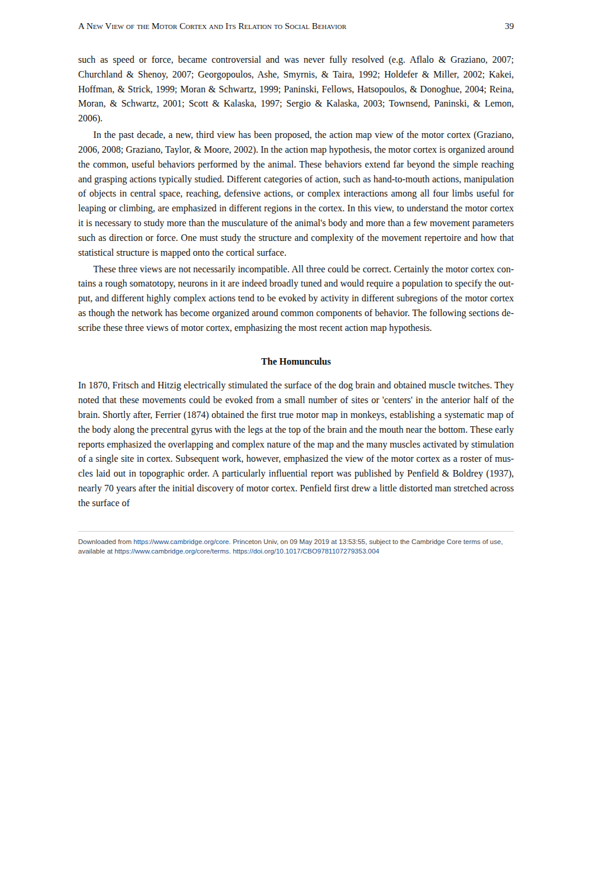A New View of the Motor Cortex and Its Relation to Social Behavior 39
such as speed or force, became controversial and was never fully resolved (e.g. Aflalo & Graziano, 2007; Churchland & Shenoy, 2007; Georgopoulos, Ashe, Smyrnis, & Taira, 1992; Holdefer & Miller, 2002; Kakei, Hoffman, & Strick, 1999; Moran & Schwartz, 1999; Paninski, Fellows, Hatsopoulos, & Donoghue, 2004; Reina, Moran, & Schwartz, 2001; Scott & Kalaska, 1997; Sergio & Kalaska, 2003; Townsend, Paninski, & Lemon, 2006).
In the past decade, a new, third view has been proposed, the action map view of the motor cortex (Graziano, 2006, 2008; Graziano, Taylor, & Moore, 2002). In the action map hypothesis, the motor cortex is organized around the common, useful behaviors performed by the animal. These behaviors extend far beyond the simple reaching and grasping actions typically studied. Different categories of action, such as hand-to-mouth actions, manipulation of objects in central space, reaching, defensive actions, or complex interactions among all four limbs useful for leaping or climbing, are emphasized in different regions in the cortex. In this view, to understand the motor cortex it is necessary to study more than the musculature of the animal's body and more than a few movement parameters such as direction or force. One must study the structure and complexity of the movement repertoire and how that statistical structure is mapped onto the cortical surface.
These three views are not necessarily incompatible. All three could be correct. Certainly the motor cortex contains a rough somatotopy, neurons in it are indeed broadly tuned and would require a population to specify the output, and different highly complex actions tend to be evoked by activity in different subregions of the motor cortex as though the network has become organized around common components of behavior. The following sections describe these three views of motor cortex, emphasizing the most recent action map hypothesis.
The Homunculus
In 1870, Fritsch and Hitzig electrically stimulated the surface of the dog brain and obtained muscle twitches. They noted that these movements could be evoked from a small number of sites or 'centers' in the anterior half of the brain. Shortly after, Ferrier (1874) obtained the first true motor map in monkeys, establishing a systematic map of the body along the precentral gyrus with the legs at the top of the brain and the mouth near the bottom. These early reports emphasized the overlapping and complex nature of the map and the many muscles activated by stimulation of a single site in cortex. Subsequent work, however, emphasized the view of the motor cortex as a roster of muscles laid out in topographic order. A particularly influential report was published by Penfield & Boldrey (1937), nearly 70 years after the initial discovery of motor cortex. Penfield first drew a little distorted man stretched across the surface of
Downloaded from https://www.cambridge.org/core. Princeton Univ, on 09 May 2019 at 13:53:55, subject to the Cambridge Core terms of use, available at https://www.cambridge.org/core/terms. https://doi.org/10.1017/CBO9781107279353.004